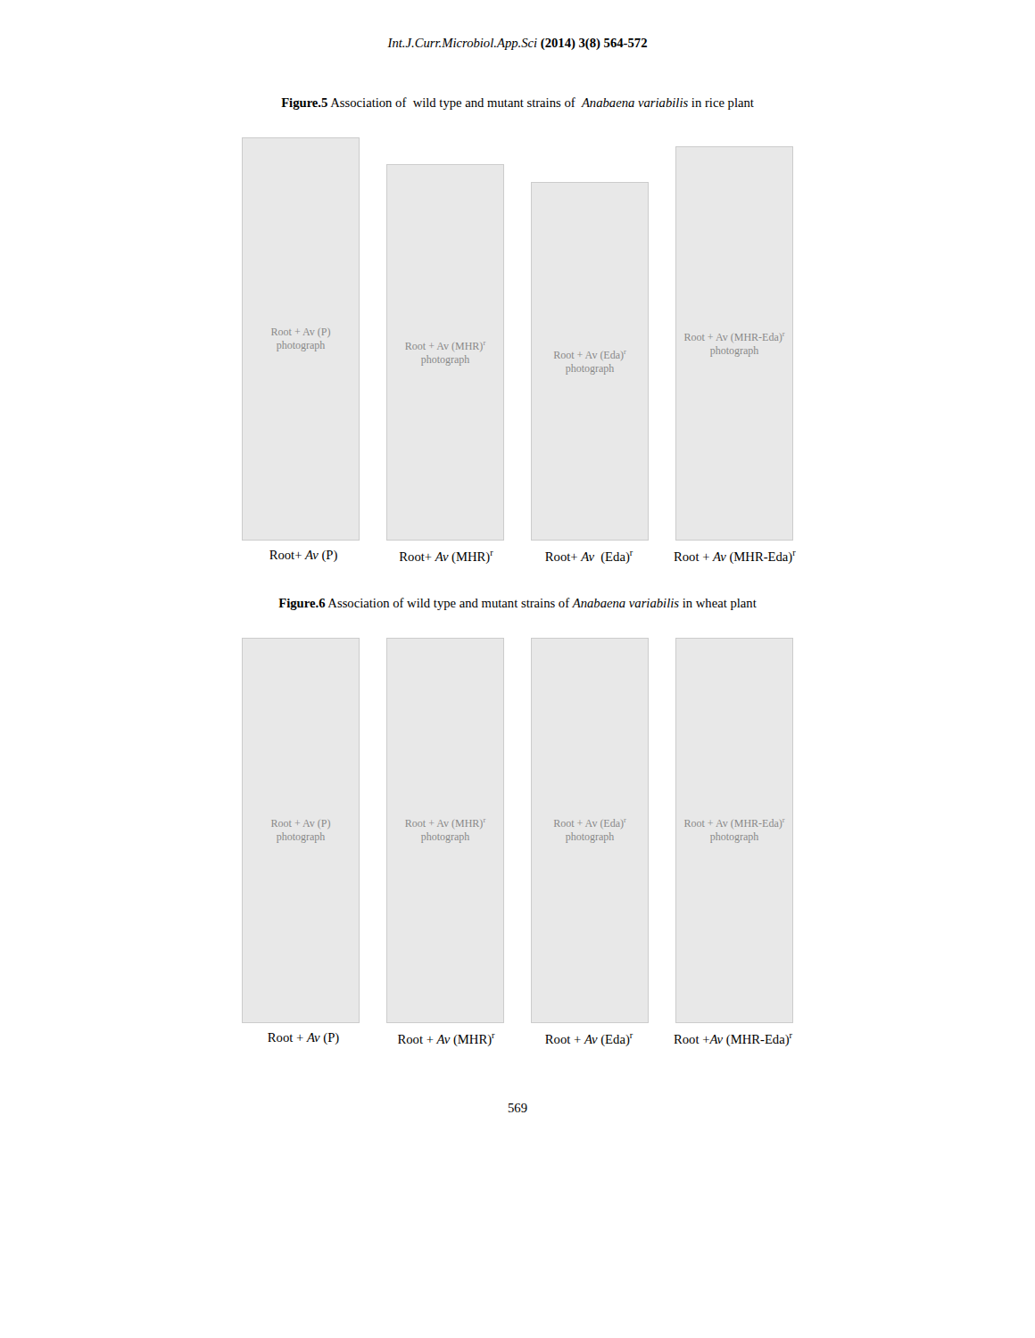Int.J.Curr.Microbiol.App.Sci (2014) 3(8) 564-572
Figure.5 Association of wild type and mutant strains of Anabaena variabilis in rice plant
Root + Av (P)
photograph
Root + Av (MHR)r
photograph
Root + Av (Eda)r
photograph
Root + Av (MHR-Eda)r
photograph
Root+ Av (P)
Root+ Av (MHR)r
Root+ Av (Eda)r
Root + Av (MHR-Eda)r
Figure.6 Association of wild type and mutant strains of Anabaena variabilis in wheat plant
Root + Av (P)
photograph
Root + Av (MHR)r
photograph
Root + Av (Eda)r
photograph
Root + Av (MHR-Eda)r
photograph
Root + Av (P)
Root + Av (MHR)r
Root + Av (Eda)r
Root +Av (MHR-Eda)r
569